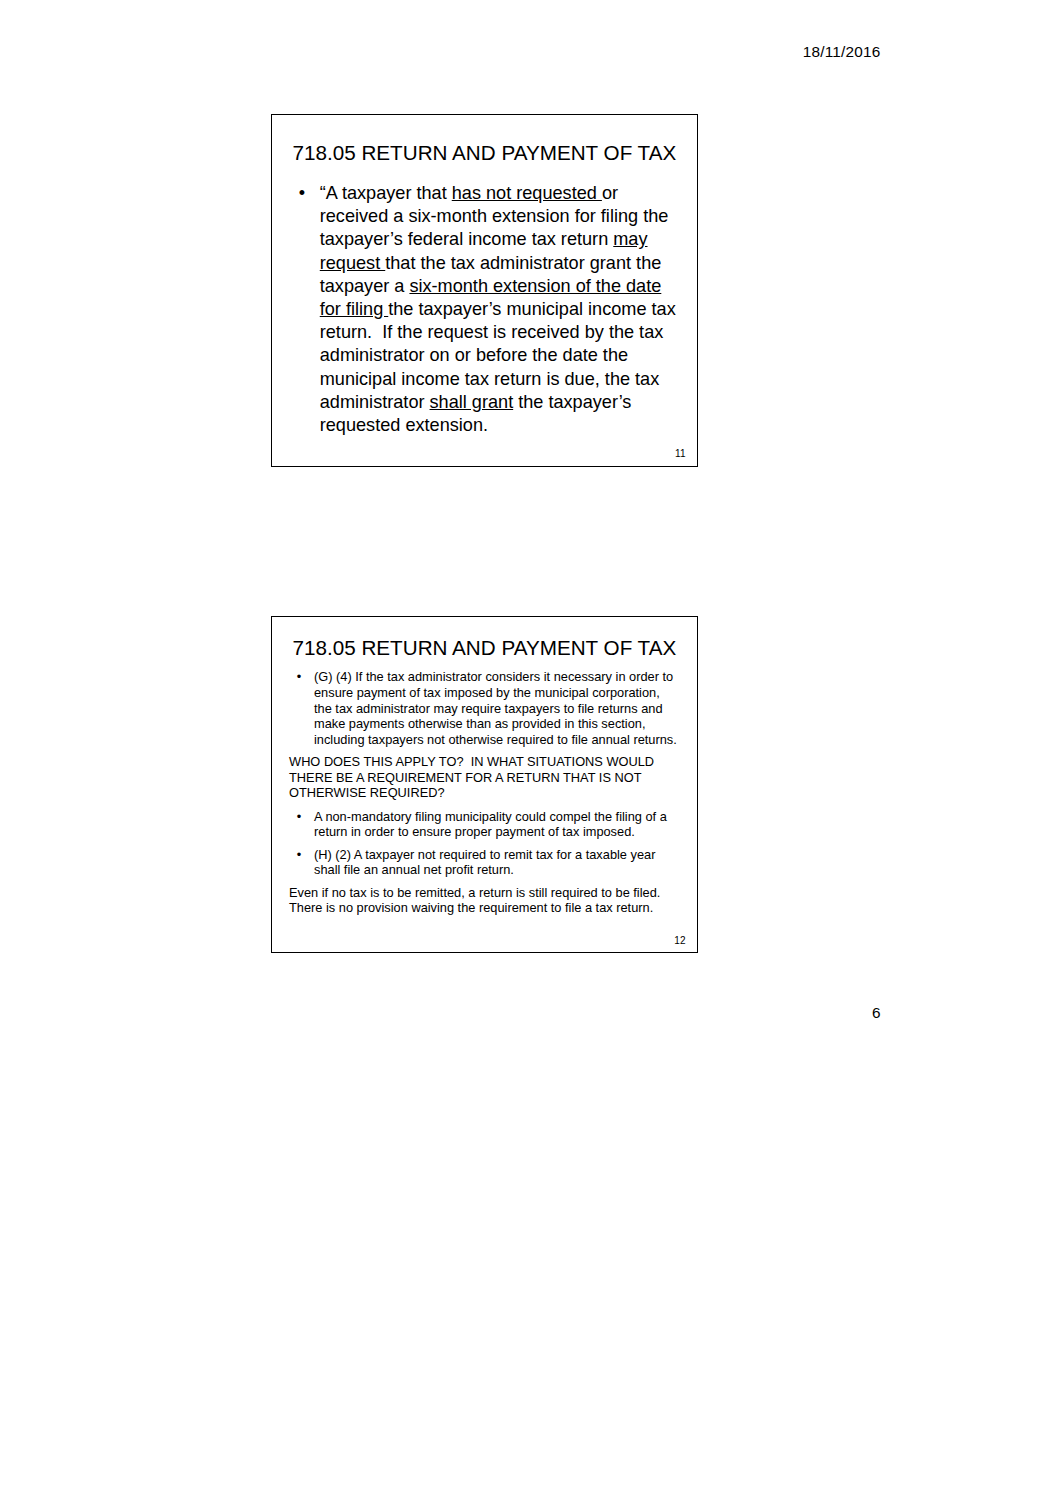18/11/2016
718.05 RETURN AND PAYMENT OF TAX
“A taxpayer that has not requested or received a six-month extension for filing the taxpayer’s federal income tax return may request that the tax administrator grant the taxpayer a six-month extension of the date for filing the taxpayer’s municipal income tax return. If the request is received by the tax administrator on or before the date the municipal income tax return is due, the tax administrator shall grant the taxpayer’s requested extension.
11
718.05 RETURN AND PAYMENT OF TAX
(G) (4) If the tax administrator considers it necessary in order to ensure payment of tax imposed by the municipal corporation, the tax administrator may require taxpayers to file returns and make payments otherwise than as provided in this section, including taxpayers not otherwise required to file annual returns.
WHO DOES THIS APPLY TO? IN WHAT SITUATIONS WOULD THERE BE A REQUIREMENT FOR A RETURN THAT IS NOT OTHERWISE REQUIRED?
A non-mandatory filing municipality could compel the filing of a return in order to ensure proper payment of tax imposed.
(H) (2) A taxpayer not required to remit tax for a taxable year shall file an annual net profit return.
Even if no tax is to be remitted, a return is still required to be filed. There is no provision waiving the requirement to file a tax return.
12
6